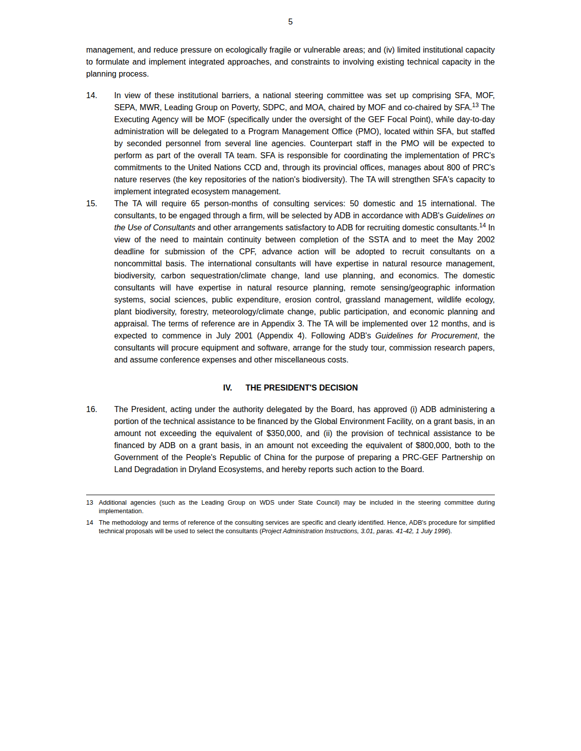5
management, and reduce pressure on ecologically fragile or vulnerable areas; and (iv) limited institutional capacity to formulate and implement integrated approaches, and constraints to involving existing technical capacity in the planning process.
14.
In view of these institutional barriers, a national steering committee was set up comprising SFA, MOF, SEPA, MWR, Leading Group on Poverty, SDPC, and MOA, chaired by MOF and co-chaired by SFA.13 The Executing Agency will be MOF (specifically under the oversight of the GEF Focal Point), while day-to-day administration will be delegated to a Program Management Office (PMO), located within SFA, but staffed by seconded personnel from several line agencies. Counterpart staff in the PMO will be expected to perform as part of the overall TA team. SFA is responsible for coordinating the implementation of PRC's commitments to the United Nations CCD and, through its provincial offices, manages about 800 of PRC's nature reserves (the key repositories of the nation's biodiversity). The TA will strengthen SFA's capacity to implement integrated ecosystem management.
15.
The TA will require 65 person-months of consulting services: 50 domestic and 15 international. The consultants, to be engaged through a firm, will be selected by ADB in accordance with ADB's Guidelines on the Use of Consultants and other arrangements satisfactory to ADB for recruiting domestic consultants.14 In view of the need to maintain continuity between completion of the SSTA and to meet the May 2002 deadline for submission of the CPF, advance action will be adopted to recruit consultants on a noncommittal basis. The international consultants will have expertise in natural resource management, biodiversity, carbon sequestration/climate change, land use planning, and economics. The domestic consultants will have expertise in natural resource planning, remote sensing/geographic information systems, social sciences, public expenditure, erosion control, grassland management, wildlife ecology, plant biodiversity, forestry, meteorology/climate change, public participation, and economic planning and appraisal. The terms of reference are in Appendix 3. The TA will be implemented over 12 months, and is expected to commence in July 2001 (Appendix 4). Following ADB's Guidelines for Procurement, the consultants will procure equipment and software, arrange for the study tour, commission research papers, and assume conference expenses and other miscellaneous costs.
IV. THE PRESIDENT'S DECISION
16.
The President, acting under the authority delegated by the Board, has approved (i) ADB administering a portion of the technical assistance to be financed by the Global Environment Facility, on a grant basis, in an amount not exceeding the equivalent of $350,000, and (ii) the provision of technical assistance to be financed by ADB on a grant basis, in an amount not exceeding the equivalent of $800,000, both to the Government of the People's Republic of China for the purpose of preparing a PRC-GEF Partnership on Land Degradation in Dryland Ecosystems, and hereby reports such action to the Board.
13
Additional agencies (such as the Leading Group on WDS under State Council) may be included in the steering committee during implementation.
14
The methodology and terms of reference of the consulting services are specific and clearly identified. Hence, ADB's procedure for simplified technical proposals will be used to select the consultants (Project Administration Instructions, 3.01, paras. 41-42, 1 July 1996).